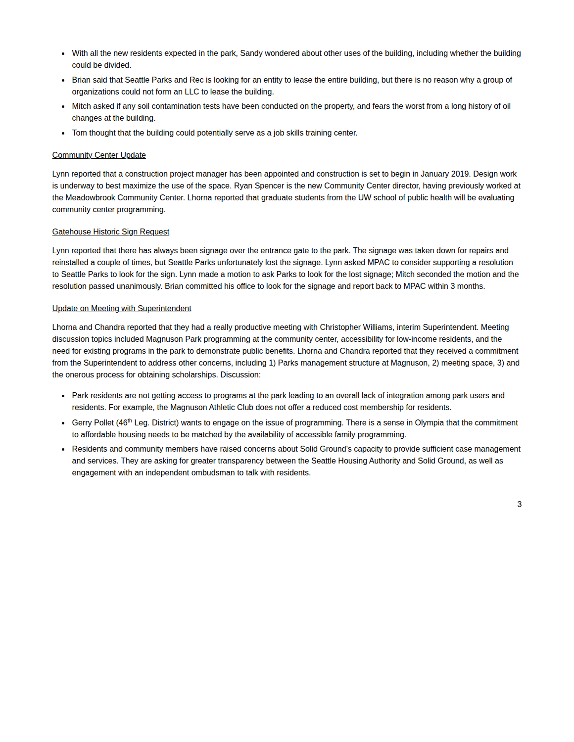With all the new residents expected in the park, Sandy wondered about other uses of the building, including whether the building could be divided.
Brian said that Seattle Parks and Rec is looking for an entity to lease the entire building, but there is no reason why a group of organizations could not form an LLC to lease the building.
Mitch asked if any soil contamination tests have been conducted on the property, and fears the worst from a long history of oil changes at the building.
Tom thought that the building could potentially serve as a job skills training center.
Community Center Update
Lynn reported that a construction project manager has been appointed and construction is set to begin in January 2019. Design work is underway to best maximize the use of the space. Ryan Spencer is the new Community Center director, having previously worked at the Meadowbrook Community Center. Lhorna reported that graduate students from the UW school of public health will be evaluating community center programming.
Gatehouse Historic Sign Request
Lynn reported that there has always been signage over the entrance gate to the park. The signage was taken down for repairs and reinstalled a couple of times, but Seattle Parks unfortunately lost the signage. Lynn asked MPAC to consider supporting a resolution to Seattle Parks to look for the sign. Lynn made a motion to ask Parks to look for the lost signage; Mitch seconded the motion and the resolution passed unanimously. Brian committed his office to look for the signage and report back to MPAC within 3 months.
Update on Meeting with Superintendent
Lhorna and Chandra reported that they had a really productive meeting with Christopher Williams, interim Superintendent. Meeting discussion topics included Magnuson Park programming at the community center, accessibility for low-income residents, and the need for existing programs in the park to demonstrate public benefits. Lhorna and Chandra reported that they received a commitment from the Superintendent to address other concerns, including 1) Parks management structure at Magnuson, 2) meeting space, 3) and the onerous process for obtaining scholarships. Discussion:
Park residents are not getting access to programs at the park leading to an overall lack of integration among park users and residents. For example, the Magnuson Athletic Club does not offer a reduced cost membership for residents.
Gerry Pollet (46th Leg. District) wants to engage on the issue of programming. There is a sense in Olympia that the commitment to affordable housing needs to be matched by the availability of accessible family programming.
Residents and community members have raised concerns about Solid Ground's capacity to provide sufficient case management and services. They are asking for greater transparency between the Seattle Housing Authority and Solid Ground, as well as engagement with an independent ombudsman to talk with residents.
3